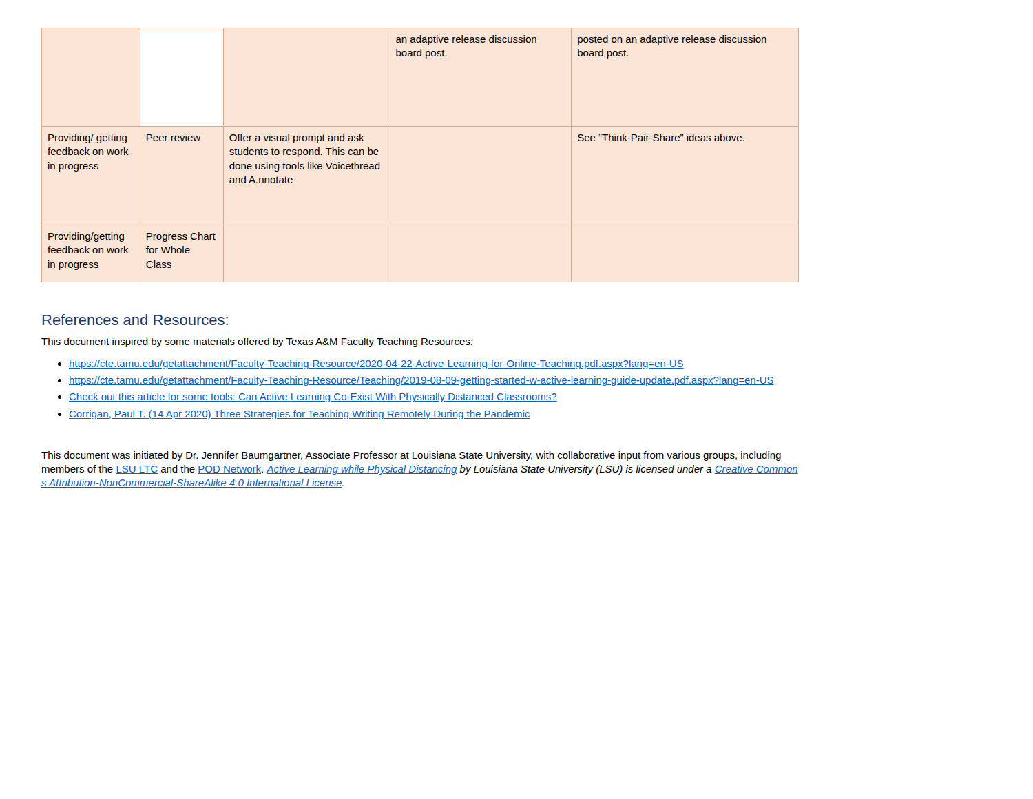| | | | an adaptive release discussion board post. | posted on an adaptive release discussion board post. |
| Providing/ getting feedback on work in progress | Peer review | Offer a visual prompt and ask students to respond. This can be done using tools like Voicethread and A.nnotate | | See “Think-Pair-Share” ideas above. |
| Providing/getting feedback on work in progress | Progress Chart for Whole Class | | | |
References and Resources:
This document inspired by some materials offered by Texas A&M Faculty Teaching Resources:
https://cte.tamu.edu/getattachment/Faculty-Teaching-Resource/2020-04-22-Active-Learning-for-Online-Teaching.pdf.aspx?lang=en-US
https://cte.tamu.edu/getattachment/Faculty-Teaching-Resource/Teaching/2019-08-09-getting-started-w-active-learning-guide-update.pdf.aspx?lang=en-US
Check out this article for some tools: Can Active Learning Co-Exist With Physically Distanced Classrooms?
Corrigan, Paul T. (14 Apr 2020) Three Strategies for Teaching Writing Remotely During the Pandemic
This document was initiated by Dr. Jennifer Baumgartner, Associate Professor at Louisiana State University, with collaborative input from various groups, including members of the LSU LTC and the POD Network. Active Learning while Physical Distancing by Louisiana State University (LSU) is licensed under a Creative Commons Attribution-NonCommercial-ShareAlike 4.0 International License.